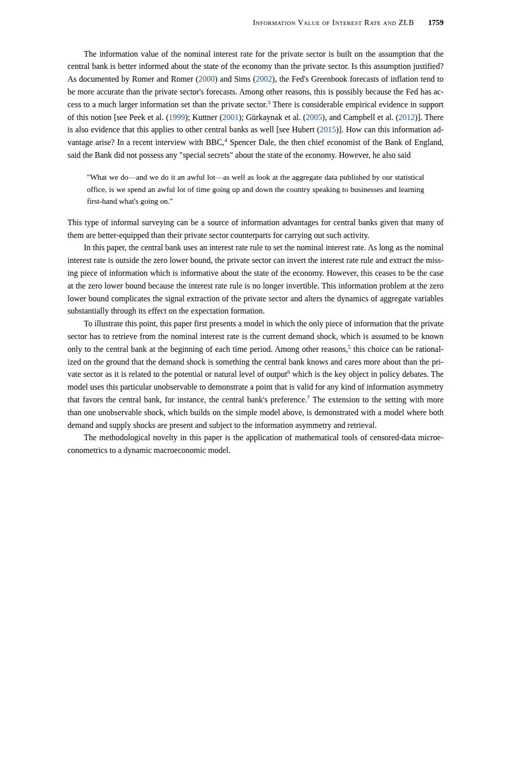Information Value of Interest Rate and ZLB 1759
The information value of the nominal interest rate for the private sector is built on the assumption that the central bank is better informed about the state of the economy than the private sector. Is this assumption justified? As documented by Romer and Romer (2000) and Sims (2002), the Fed's Greenbook forecasts of inflation tend to be more accurate than the private sector's forecasts. Among other reasons, this is possibly because the Fed has access to a much larger information set than the private sector.3 There is considerable empirical evidence in support of this notion [see Peek et al. (1999); Kuttner (2001); Gürkaynak et al. (2005), and Campbell et al. (2012)]. There is also evidence that this applies to other central banks as well [see Hubert (2015)]. How can this information advantage arise? In a recent interview with BBC,4 Spencer Dale, the then chief economist of the Bank of England, said the Bank did not possess any "special secrets" about the state of the economy. However, he also said
"What we do—and we do it an awful lot—as well as look at the aggregate data published by our statistical office, is we spend an awful lot of time going up and down the country speaking to businesses and learning first-hand what's going on."
This type of informal surveying can be a source of information advantages for central banks given that many of them are better-equipped than their private sector counterparts for carrying out such activity.
In this paper, the central bank uses an interest rate rule to set the nominal interest rate. As long as the nominal interest rate is outside the zero lower bound, the private sector can invert the interest rate rule and extract the missing piece of information which is informative about the state of the economy. However, this ceases to be the case at the zero lower bound because the interest rate rule is no longer invertible. This information problem at the zero lower bound complicates the signal extraction of the private sector and alters the dynamics of aggregate variables substantially through its effect on the expectation formation.
To illustrate this point, this paper first presents a model in which the only piece of information that the private sector has to retrieve from the nominal interest rate is the current demand shock, which is assumed to be known only to the central bank at the beginning of each time period. Among other reasons,5 this choice can be rationalized on the ground that the demand shock is something the central bank knows and cares more about than the private sector as it is related to the potential or natural level of output6 which is the key object in policy debates. The model uses this particular unobservable to demonstrate a point that is valid for any kind of information asymmetry that favors the central bank, for instance, the central bank's preference.7 The extension to the setting with more than one unobservable shock, which builds on the simple model above, is demonstrated with a model where both demand and supply shocks are present and subject to the information asymmetry and retrieval.
The methodological novelty in this paper is the application of mathematical tools of censored-data microeconometrics to a dynamic macroeconomic model.